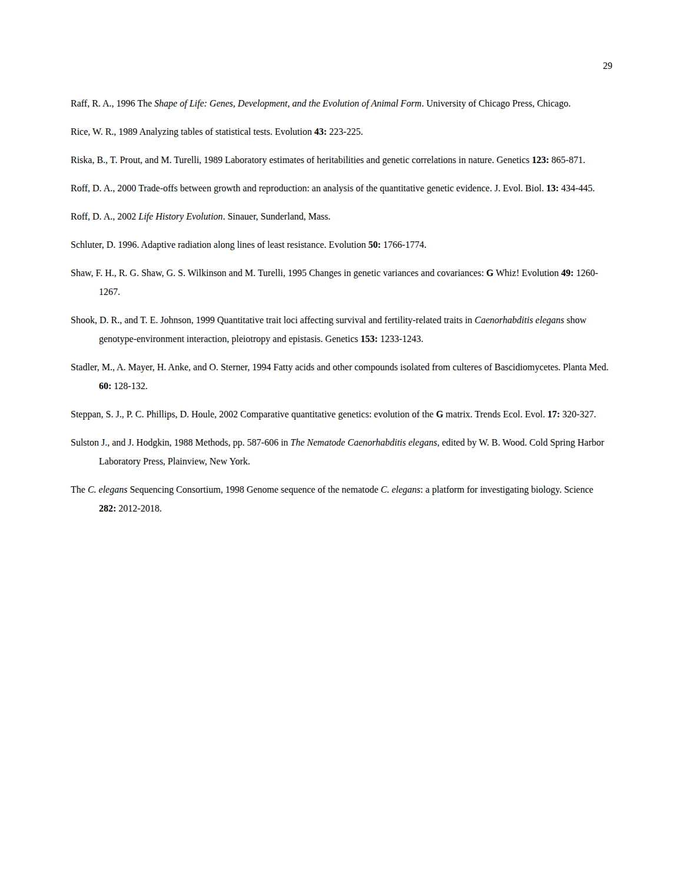29
Raff, R. A., 1996 The Shape of Life: Genes, Development, and the Evolution of Animal Form. University of Chicago Press, Chicago.
Rice, W. R., 1989 Analyzing tables of statistical tests. Evolution 43: 223-225.
Riska, B., T. Prout, and M. Turelli, 1989 Laboratory estimates of heritabilities and genetic correlations in nature. Genetics 123: 865-871.
Roff, D. A., 2000 Trade-offs between growth and reproduction: an analysis of the quantitative genetic evidence. J. Evol. Biol. 13: 434-445.
Roff, D. A., 2002 Life History Evolution. Sinauer, Sunderland, Mass.
Schluter, D. 1996. Adaptive radiation along lines of least resistance. Evolution 50: 1766-1774.
Shaw, F. H., R. G. Shaw, G. S. Wilkinson and M. Turelli, 1995 Changes in genetic variances and covariances: G Whiz! Evolution 49: 1260-1267.
Shook, D. R., and T. E. Johnson, 1999 Quantitative trait loci affecting survival and fertility-related traits in Caenorhabditis elegans show genotype-environment interaction, pleiotropy and epistasis. Genetics 153: 1233-1243.
Stadler, M., A. Mayer, H. Anke, and O. Sterner, 1994 Fatty acids and other compounds isolated from culteres of Bascidiomycetes. Planta Med. 60: 128-132.
Steppan, S. J., P. C. Phillips, D. Houle, 2002 Comparative quantitative genetics: evolution of the G matrix. Trends Ecol. Evol. 17: 320-327.
Sulston J., and J. Hodgkin, 1988 Methods, pp. 587-606 in The Nematode Caenorhabditis elegans, edited by W. B. Wood. Cold Spring Harbor Laboratory Press, Plainview, New York.
The C. elegans Sequencing Consortium, 1998 Genome sequence of the nematode C. elegans: a platform for investigating biology. Science 282: 2012-2018.